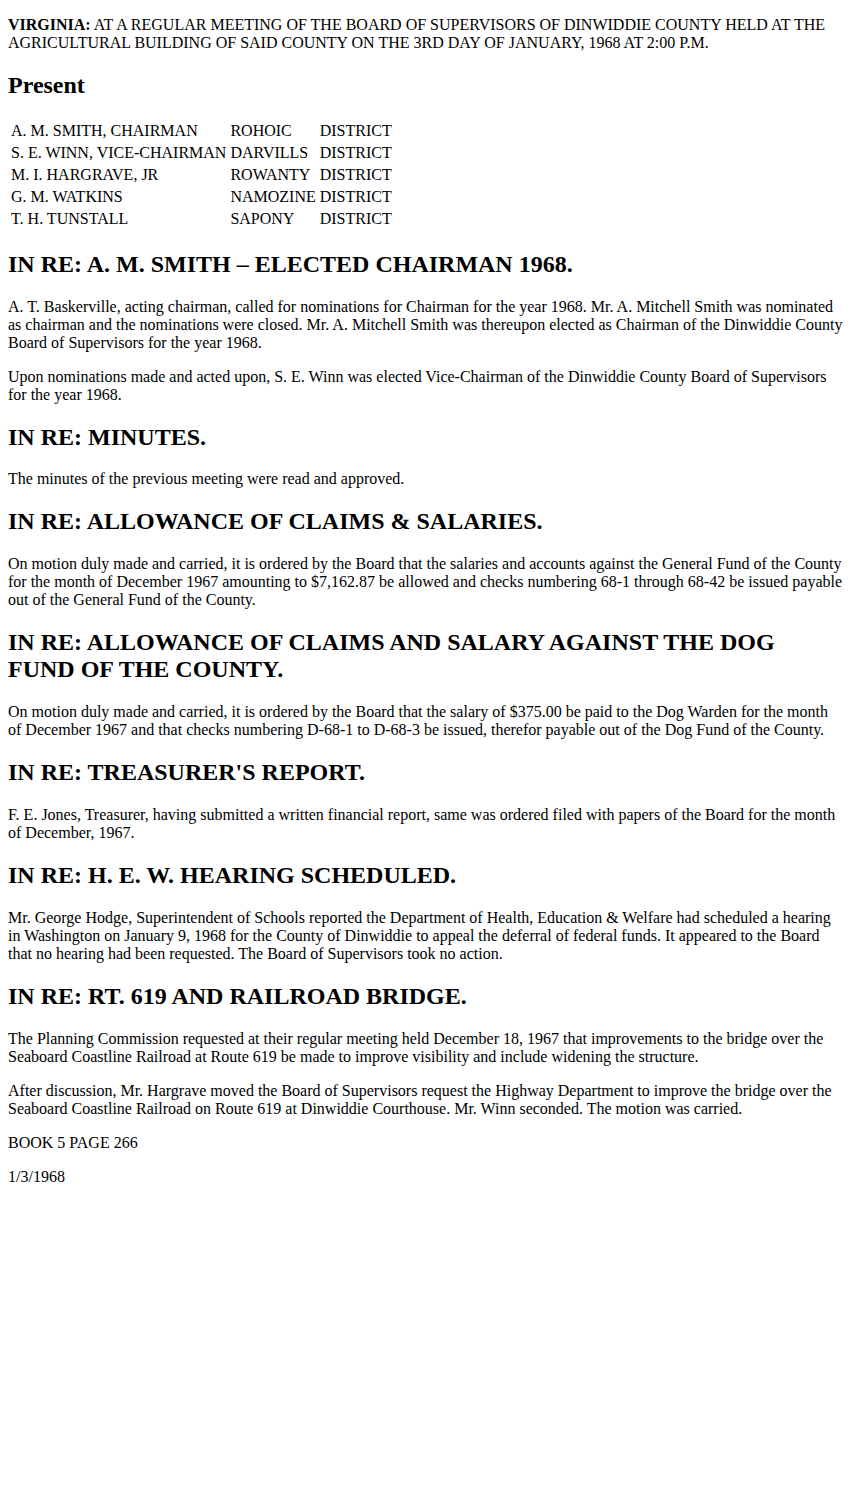VIRGINIA: AT A REGULAR MEETING OF THE BOARD OF SUPERVISORS OF DINWIDDIE COUNTY HELD AT THE AGRICULTURAL BUILDING OF SAID COUNTY ON THE 3RD DAY OF JANUARY, 1968 AT 2:00 P.M.
Present
| A. M. SMITH, CHAIRMAN | ROHOIC | DISTRICT |
| S. E. WINN, VICE-CHAIRMAN | DARVILLS | DISTRICT |
| M. I. HARGRAVE, JR | ROWANTY | DISTRICT |
| G. M. WATKINS | NAMOZINE | DISTRICT |
| T. H. TUNSTALL | SAPONY | DISTRICT |
IN RE: A. M. SMITH – ELECTED CHAIRMAN 1968.
A. T. Baskerville, acting chairman, called for nominations for Chairman for the year 1968. Mr. A. Mitchell Smith was nominated as chairman and the nominations were closed. Mr. A. Mitchell Smith was thereupon elected as Chairman of the Dinwiddie County Board of Supervisors for the year 1968.
Upon nominations made and acted upon, S. E. Winn was elected Vice-Chairman of the Dinwiddie County Board of Supervisors for the year 1968.
IN RE: MINUTES.
The minutes of the previous meeting were read and approved.
IN RE: ALLOWANCE OF CLAIMS & SALARIES.
On motion duly made and carried, it is ordered by the Board that the salaries and accounts against the General Fund of the County for the month of December 1967 amounting to $7,162.87 be allowed and checks numbering 68-1 through 68-42 be issued payable out of the General Fund of the County.
IN RE: ALLOWANCE OF CLAIMS AND SALARY AGAINST THE DOG FUND OF THE COUNTY.
On motion duly made and carried, it is ordered by the Board that the salary of $375.00 be paid to the Dog Warden for the month of December 1967 and that checks numbering D-68-1 to D-68-3 be issued, therefor payable out of the Dog Fund of the County.
IN RE: TREASURER'S REPORT.
F. E. Jones, Treasurer, having submitted a written financial report, same was ordered filed with papers of the Board for the month of December, 1967.
IN RE: H. E. W. HEARING SCHEDULED.
Mr. George Hodge, Superintendent of Schools reported the Department of Health, Education & Welfare had scheduled a hearing in Washington on January 9, 1968 for the County of Dinwiddie to appeal the deferral of federal funds. It appeared to the Board that no hearing had been requested. The Board of Supervisors took no action.
IN RE: RT. 619 AND RAILROAD BRIDGE.
The Planning Commission requested at their regular meeting held December 18, 1967 that improvements to the bridge over the Seaboard Coastline Railroad at Route 619 be made to improve visibility and include widening the structure.
After discussion, Mr. Hargrave moved the Board of Supervisors request the Highway Department to improve the bridge over the Seaboard Coastline Railroad on Route 619 at Dinwiddie Courthouse. Mr. Winn seconded. The motion was carried.
BOOK 5 PAGE 266
1/3/1968